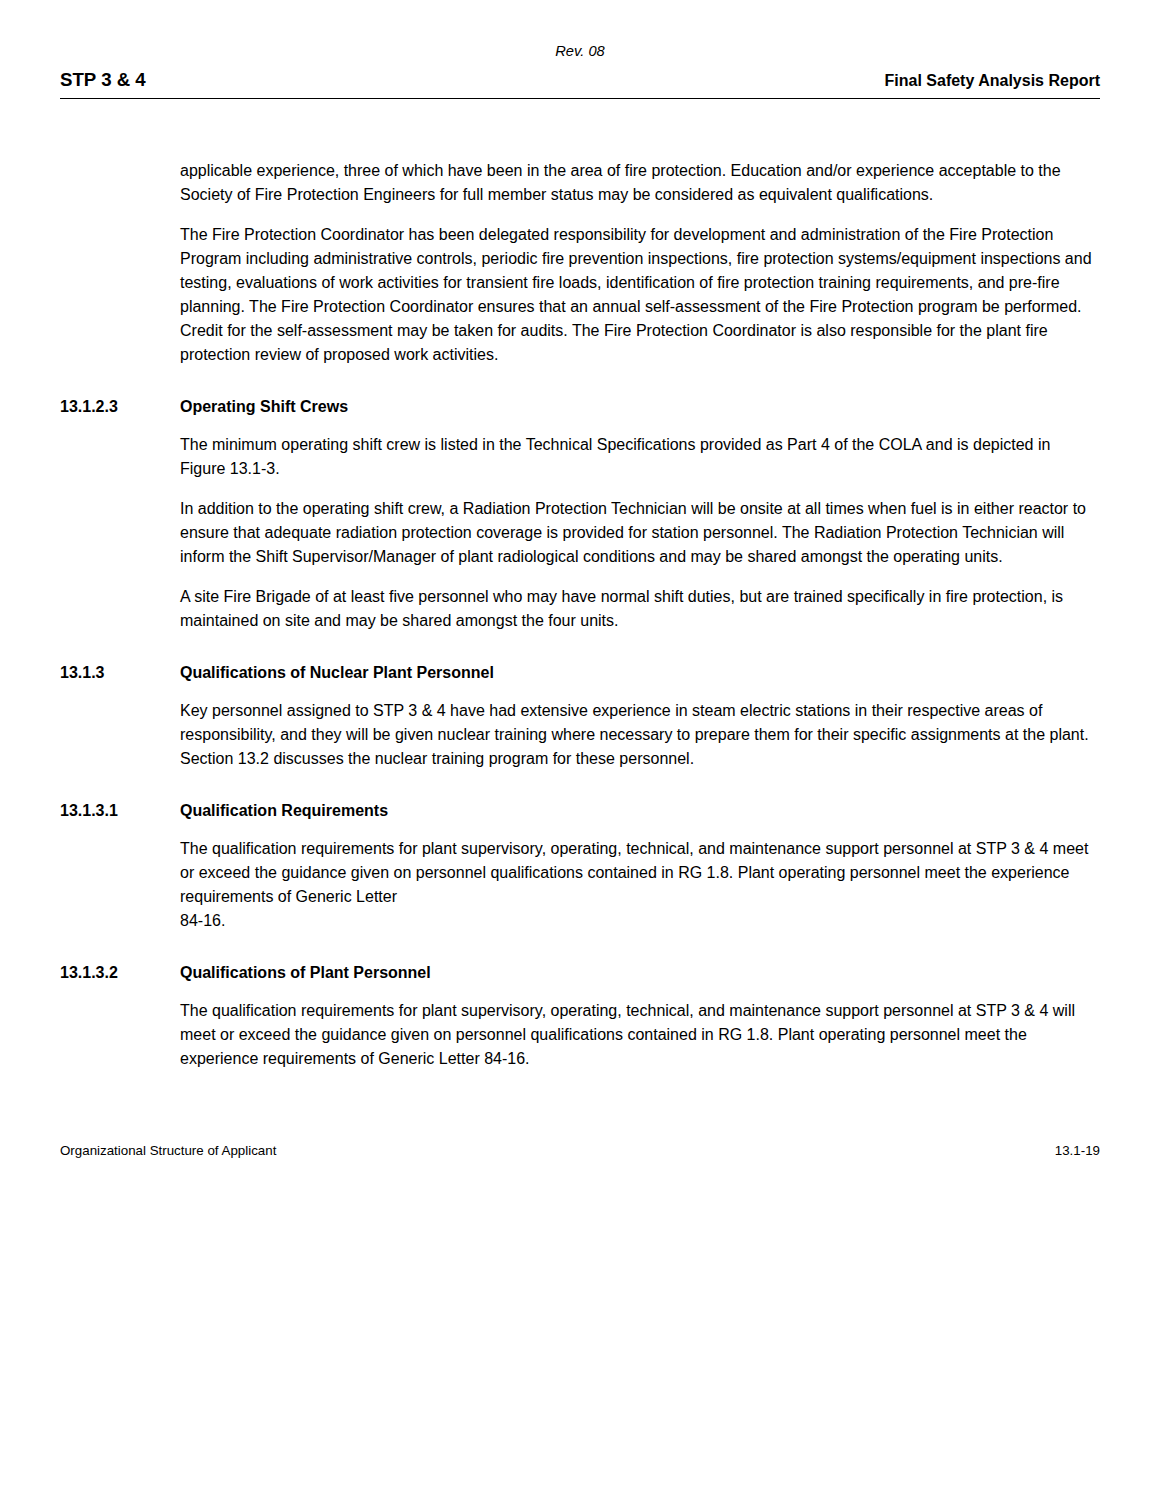Rev. 08
STP 3 & 4 Final Safety Analysis Report
applicable experience, three of which have been in the area of fire protection. Education and/or experience acceptable to the Society of Fire Protection Engineers for full member status may be considered as equivalent qualifications.
The Fire Protection Coordinator has been delegated responsibility for development and administration of the Fire Protection Program including administrative controls, periodic fire prevention inspections, fire protection systems/equipment inspections and testing, evaluations of work activities for transient fire loads, identification of fire protection training requirements, and pre-fire planning. The Fire Protection Coordinator ensures that an annual self-assessment of the Fire Protection program be performed. Credit for the self-assessment may be taken for audits. The Fire Protection Coordinator is also responsible for the plant fire protection review of proposed work activities.
13.1.2.3 Operating Shift Crews
The minimum operating shift crew is listed in the Technical Specifications provided as Part 4 of the COLA and is depicted in Figure 13.1-3.
In addition to the operating shift crew, a Radiation Protection Technician will be onsite at all times when fuel is in either reactor to ensure that adequate radiation protection coverage is provided for station personnel. The Radiation Protection Technician will inform the Shift Supervisor/Manager of plant radiological conditions and may be shared amongst the operating units.
A site Fire Brigade of at least five personnel who may have normal shift duties, but are trained specifically in fire protection, is maintained on site and may be shared amongst the four units.
13.1.3 Qualifications of Nuclear Plant Personnel
Key personnel assigned to STP 3 & 4 have had extensive experience in steam electric stations in their respective areas of responsibility, and they will be given nuclear training where necessary to prepare them for their specific assignments at the plant. Section 13.2 discusses the nuclear training program for these personnel.
13.1.3.1 Qualification Requirements
The qualification requirements for plant supervisory, operating, technical, and maintenance support personnel at STP 3 & 4 meet or exceed the guidance given on personnel qualifications contained in RG 1.8. Plant operating personnel meet the experience requirements of Generic Letter
84-16.
13.1.3.2 Qualifications of Plant Personnel
The qualification requirements for plant supervisory, operating, technical, and maintenance support personnel at STP 3 & 4 will meet or exceed the guidance given on personnel qualifications contained in RG 1.8. Plant operating personnel meet the experience requirements of Generic Letter 84-16.
Organizational Structure of Applicant 13.1-19